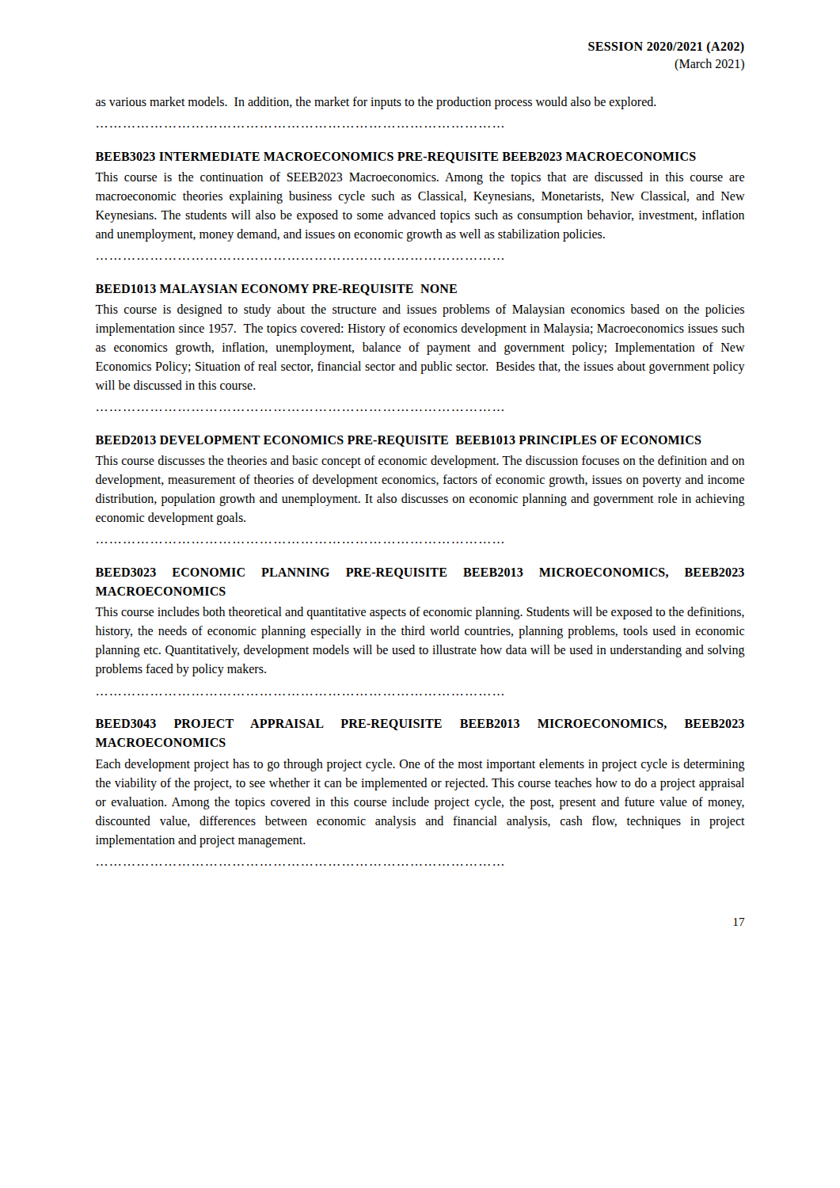SESSION 2020/2021 (A202)
(March 2021)
as various market models. In addition, the market for inputs to the production process would also be explored.
………………………………………………………………………………
BEEB3023 Intermediate Macroeconomics Pre-Requisite BEEB2023 Macroeconomics
This course is the continuation of SEEB2023 Macroeconomics. Among the topics that are discussed in this course are macroeconomic theories explaining business cycle such as Classical, Keynesians, Monetarists, New Classical, and New Keynesians. The students will also be exposed to some advanced topics such as consumption behavior, investment, inflation and unemployment, money demand, and issues on economic growth as well as stabilization policies.
………………………………………………………………………………
BEED1013 Malaysian Economy Pre-Requisite None
This course is designed to study about the structure and issues problems of Malaysian economics based on the policies implementation since 1957. The topics covered: History of economics development in Malaysia; Macroeconomics issues such as economics growth, inflation, unemployment, balance of payment and government policy; Implementation of New Economics Policy; Situation of real sector, financial sector and public sector. Besides that, the issues about government policy will be discussed in this course.
………………………………………………………………………………
BEED2013 Development Economics Pre-Requisite BEEB1013 Principles of Economics
This course discusses the theories and basic concept of economic development. The discussion focuses on the definition and on development, measurement of theories of development economics, factors of economic growth, issues on poverty and income distribution, population growth and unemployment. It also discusses on economic planning and government role in achieving economic development goals.
………………………………………………………………………………
BEED3023 Economic Planning Pre-Requisite BEEB2013 Microeconomics, BEEB2023 Macroeconomics
This course includes both theoretical and quantitative aspects of economic planning. Students will be exposed to the definitions, history, the needs of economic planning especially in the third world countries, planning problems, tools used in economic planning etc. Quantitatively, development models will be used to illustrate how data will be used in understanding and solving problems faced by policy makers.
………………………………………………………………………………
BEED3043 Project Appraisal Pre-Requisite BEEB2013 Microeconomics, BEEB2023 Macroeconomics
Each development project has to go through project cycle. One of the most important elements in project cycle is determining the viability of the project, to see whether it can be implemented or rejected. This course teaches how to do a project appraisal or evaluation. Among the topics covered in this course include project cycle, the post, present and future value of money, discounted value, differences between economic analysis and financial analysis, cash flow, techniques in project implementation and project management.
………………………………………………………………………………
17